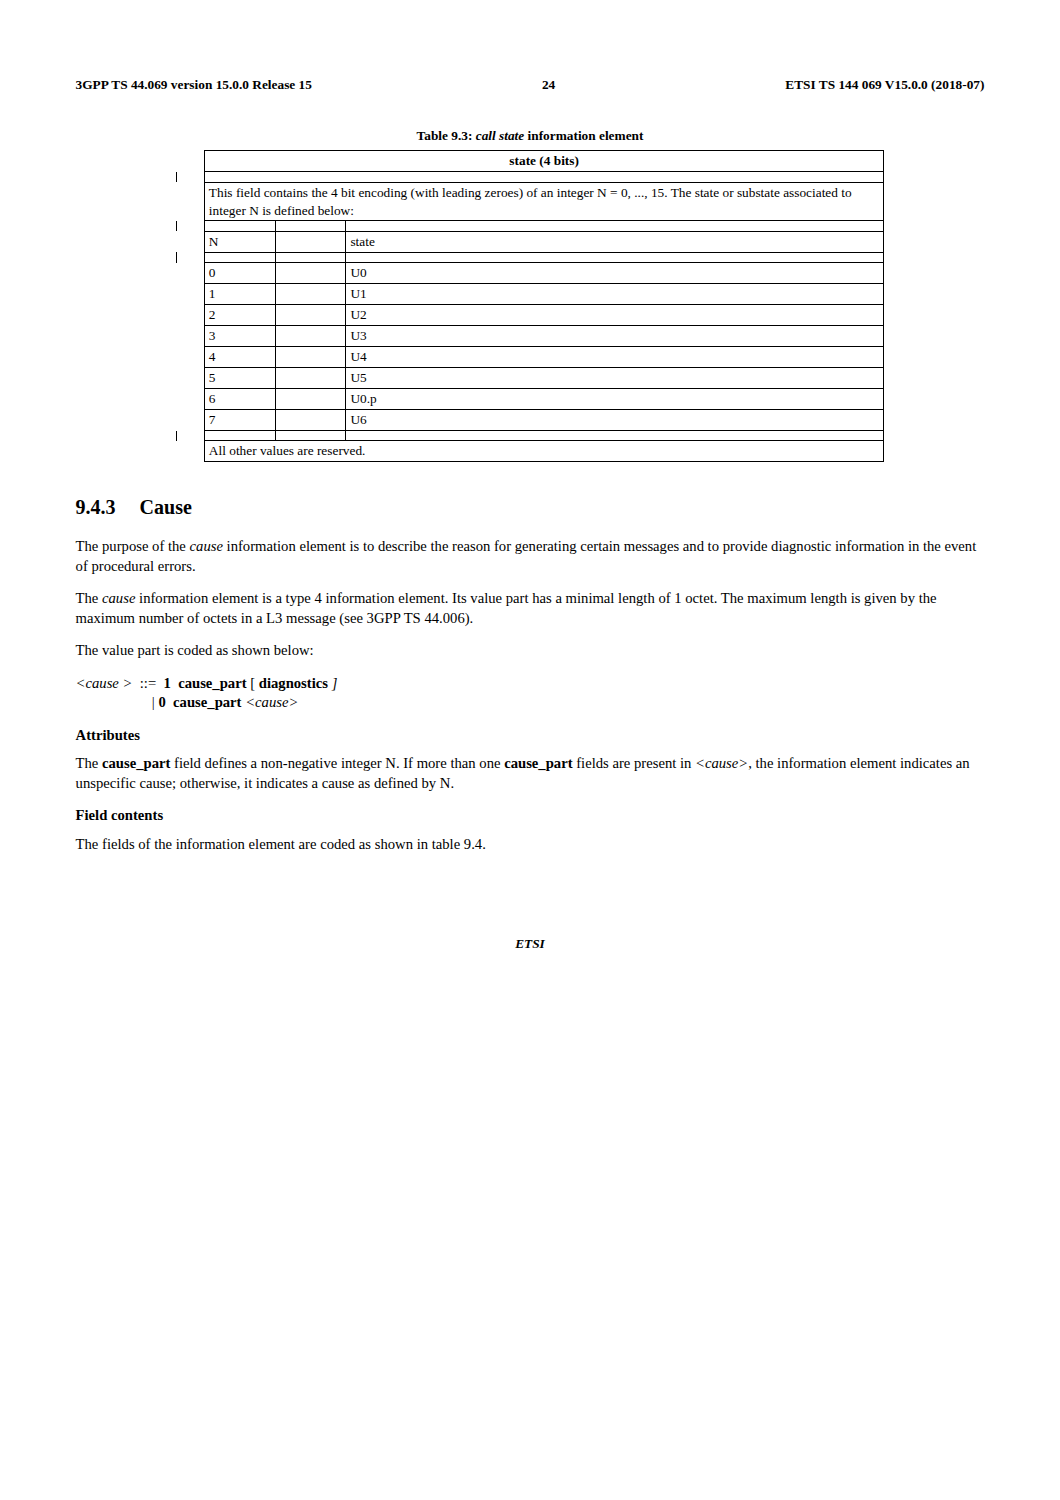3GPP TS 44.069 version 15.0.0 Release 15
24
ETSI TS 144 069 V15.0.0 (2018-07)
Table 9.3: call state information element
| | state (4 bits) |
| | This field contains the 4 bit encoding (with leading zeroes) of an integer N = 0, ..., 15. The state or substate associated to integer N is defined below: |
| | N | | state |
| | 0 | | U0 |
| | 1 | | U1 |
| | 2 | | U2 |
| | 3 | | U3 |
| | 4 | | U4 |
| | 5 | | U5 |
| | 6 | | U0.p |
| | 7 | | U6 |
| | All other values are reserved. |
9.4.3 Cause
The purpose of the cause information element is to describe the reason for generating certain messages and to provide diagnostic information in the event of procedural errors.
The cause information element is a type 4 information element. Its value part has a minimal length of 1 octet. The maximum length is given by the maximum number of octets in a L3 message (see 3GPP TS 44.006).
The value part is coded as shown below:
<cause >::=1 cause_part [ diagnostics ] | 0 cause_part <cause>
Attributes
The cause_part field defines a non-negative integer N. If more than one cause_part fields are present in <cause>, the information element indicates an unspecific cause; otherwise, it indicates a cause as defined by N.
Field contents
The fields of the information element are coded as shown in table 9.4.
ETSI